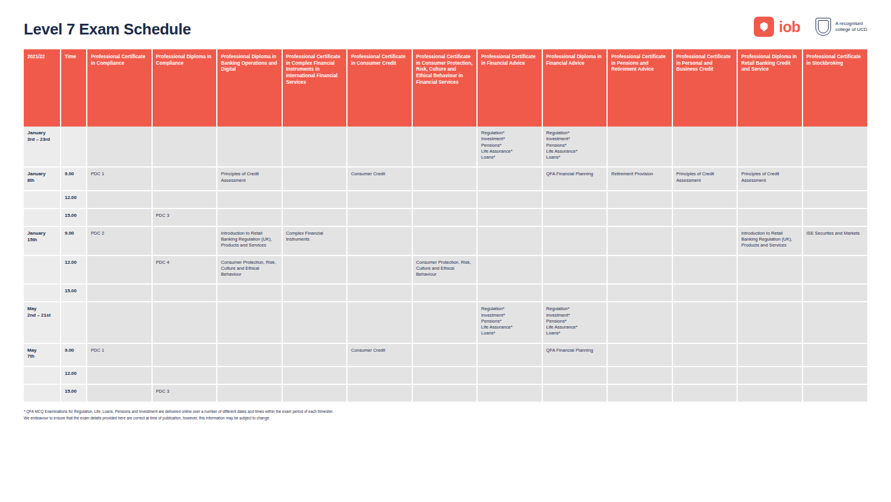Level 7 Exam Schedule
iob
A recognised
college of UCD
| 2021/22 | Time | Professional Certificate in Compliance | Professional Diploma in Compliance | Professional Diploma in Banking Operations and Digital | Professional Certificate in Complex Financial Instruments in International Financial Services | Professional Certificate in Consumer Credit | Professional Certificate in Consumer Protection, Risk, Culture and Ethical Behaviour in Financial Services | Professional Certificate in Financial Advice | Professional Diploma in Financial Advice | Professional Certificate in Pensions and Retirement Advice | Professional Certificate in Personal and Business Credit | Professional Diploma in Retail Banking Credit and Service | Professional Certificate in Stockbroking |
| --- | --- | --- | --- | --- | --- | --- | --- | --- | --- | --- | --- | --- | --- |
| January 3rd – 23rd | | | | | | | | Regulation* Investment* Pensions* Life Assurance* Loans* | Regulation* Investment* Pensions* Life Assurance* Loans* | | | | |
| January 8th | 9.00 | PDC 1 | | Principles of Credit Assessment | | Consumer Credit | | | QFA Financial Planning | Retirement Provision | Principles of Credit Assessment | Principles of Credit Assessment | |
| | 12.00 | | | | | | | | | | | | |
| | 15.00 | | PDC 3 | | | | | | | | | | |
| January 15th | 9.00 | PDC 2 | | Introduction to Retail Banking Regulation (UK), Products and Services | Complex Financial Instruments | | | | | | | Introduction to Retail Banking Regulation (UK), Products and Services | ISE Securites and Markets |
| | 12.00 | | PDC 4 | Consumer Protection, Risk, Culture and Ethical Behaviour | | | Consumer Protection, Risk, Culture and Ethical Behaviour | | | | | | |
| | 15.00 | | | | | | | | | | | | |
| May 2nd – 21st | | | | | | | | Regulation* Investment* Pensions* Life Assurance* Loans* | Regulation* Investment* Pensions* Life Assurance* Loans* | | | | |
| May 7th | 9.00 | PDC 1 | | | | Consumer Credit | | | QFA Financial Planning | | | | |
| | 12.00 | | | | | | | | | | | | |
| | 15.00 | | PDC 3 | | | | | | | | | | |
* QFA MCQ Examinations for Regulation, Life, Loans, Pensions and Investment are delivered online over a number of different dates and times within the exam period of each trimester.
We endeavour to ensure that the exam details provided here are correct at time of publication, however, this information may be subject to change.